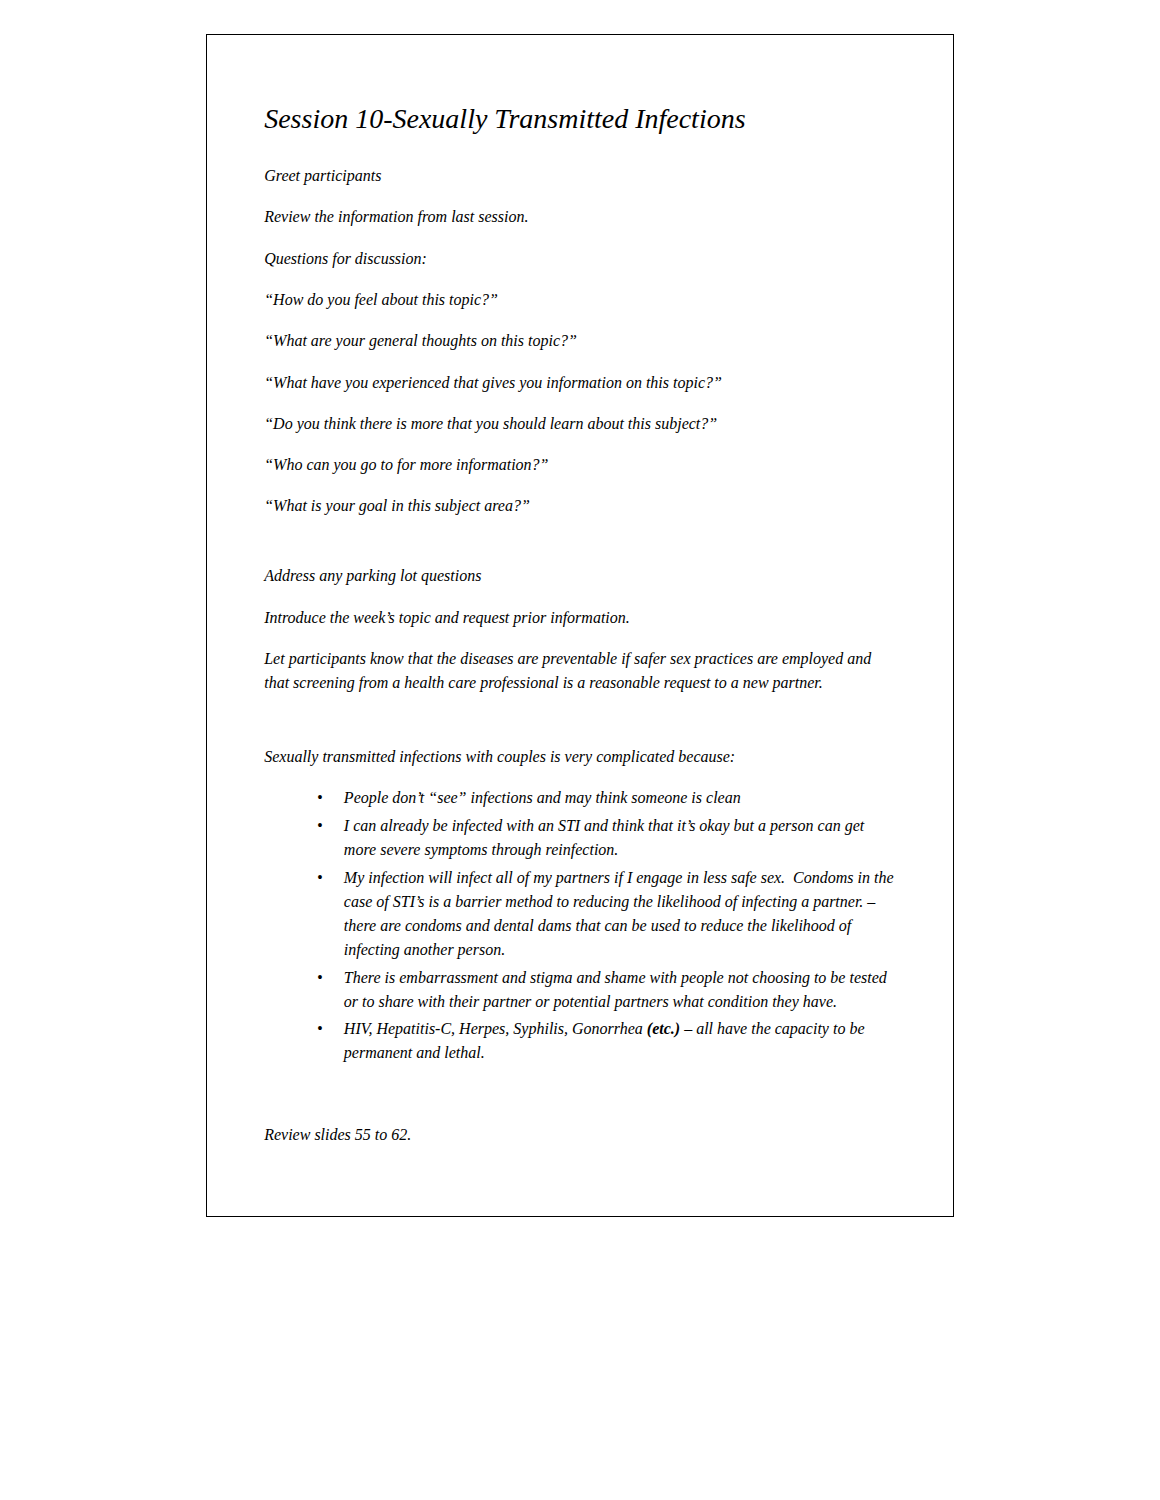Session 10-Sexually Transmitted Infections
Greet participants
Review the information from last session.
Questions for discussion:
“How do you feel about this topic?”
“What are your general thoughts on this topic?”
“What have you experienced that gives you information on this topic?”
“Do you think there is more that you should learn about this subject?”
“Who can you go to for more information?”
“What is your goal in this subject area?”
Address any parking lot questions
Introduce the week’s topic and request prior information.
Let participants know that the diseases are preventable if safer sex practices are employed and that screening from a health care professional is a reasonable request to a new partner.
Sexually transmitted infections with couples is very complicated because:
People don’t “see” infections and may think someone is clean
I can already be infected with an STI and think that it’s okay but a person can get more severe symptoms through reinfection.
My infection will infect all of my partners if I engage in less safe sex. Condoms in the case of STI’s is a barrier method to reducing the likelihood of infecting a partner. – there are condoms and dental dams that can be used to reduce the likelihood of infecting another person.
There is embarrassment and stigma and shame with people not choosing to be tested or to share with their partner or potential partners what condition they have.
HIV, Hepatitis-C, Herpes, Syphilis, Gonorrhea (etc.) – all have the capacity to be permanent and lethal.
Review slides 55 to 62.